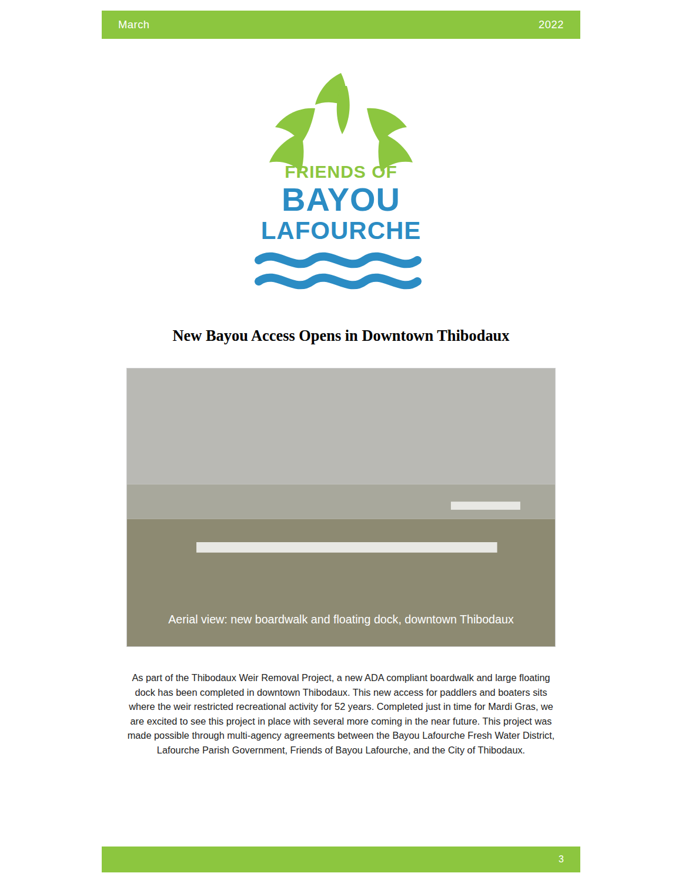March 2022
FRIENDS OF BAYOU LAFOURCHE
New Bayou Access Opens in Downtown Thibodaux
As part of the Thibodaux Weir Removal Project, a new ADA compliant boardwalk and large floating dock has been completed in downtown Thibodaux. This new access for paddlers and boaters sits where the weir restricted recreational activity for 52 years. Completed just in time for Mardi Gras, we are excited to see this project in place with several more coming in the near future. This project was made possible through multi-agency agreements between the Bayou Lafourche Fresh Water District, Lafourche Parish Government, Friends of Bayou Lafourche, and the City of Thibodaux.
3